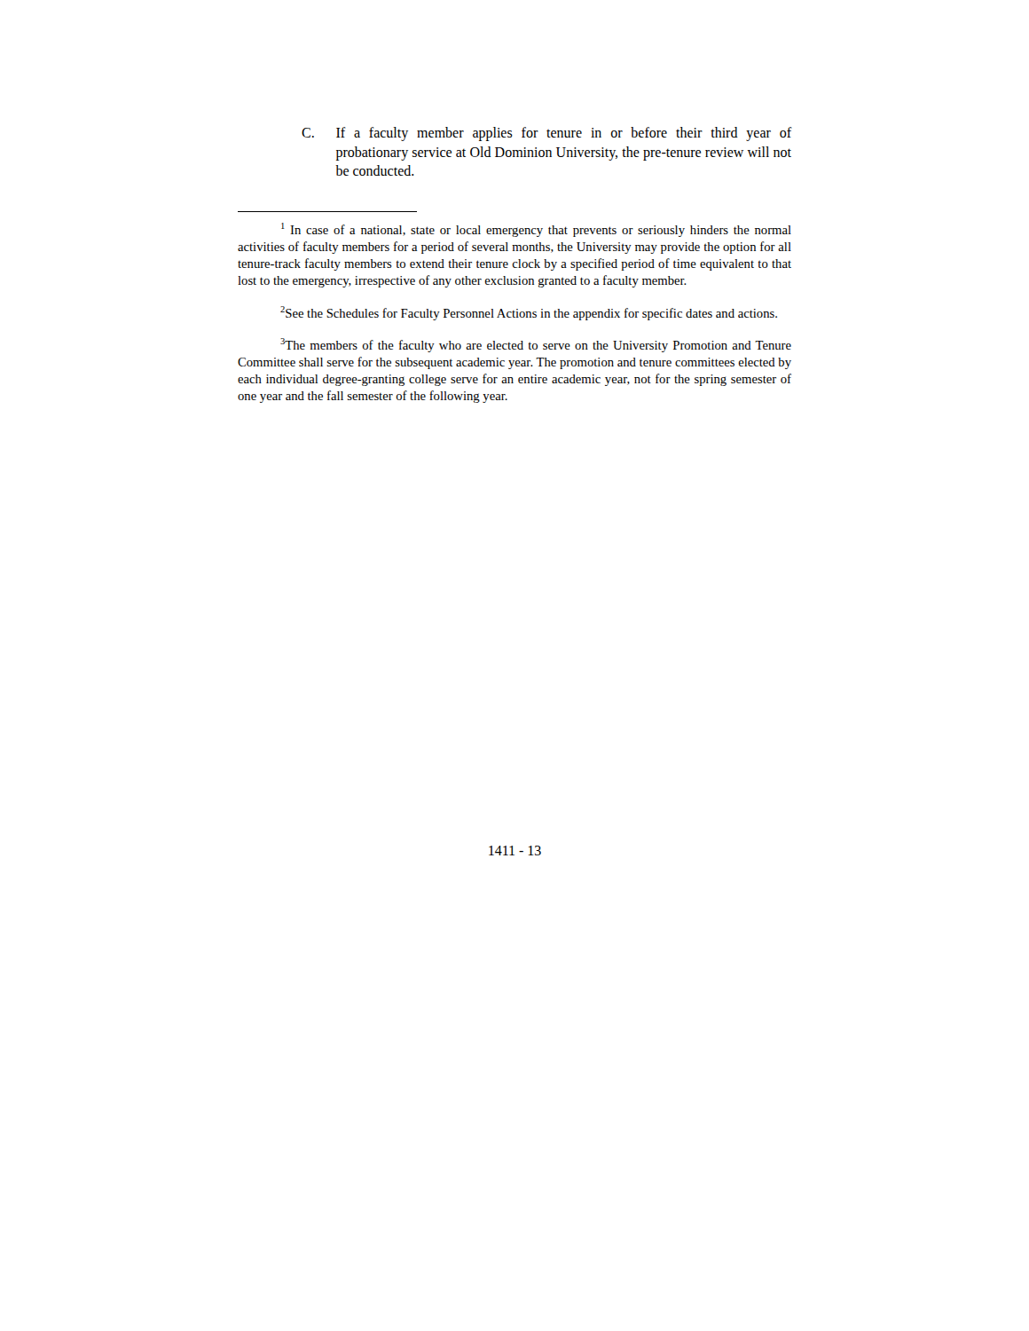C. If a faculty member applies for tenure in or before their third year of probationary service at Old Dominion University, the pre-tenure review will not be conducted.
1 In case of a national, state or local emergency that prevents or seriously hinders the normal activities of faculty members for a period of several months, the University may provide the option for all tenure-track faculty members to extend their tenure clock by a specified period of time equivalent to that lost to the emergency, irrespective of any other exclusion granted to a faculty member.
2See the Schedules for Faculty Personnel Actions in the appendix for specific dates and actions.
3The members of the faculty who are elected to serve on the University Promotion and Tenure Committee shall serve for the subsequent academic year. The promotion and tenure committees elected by each individual degree-granting college serve for an entire academic year, not for the spring semester of one year and the fall semester of the following year.
1411 - 13